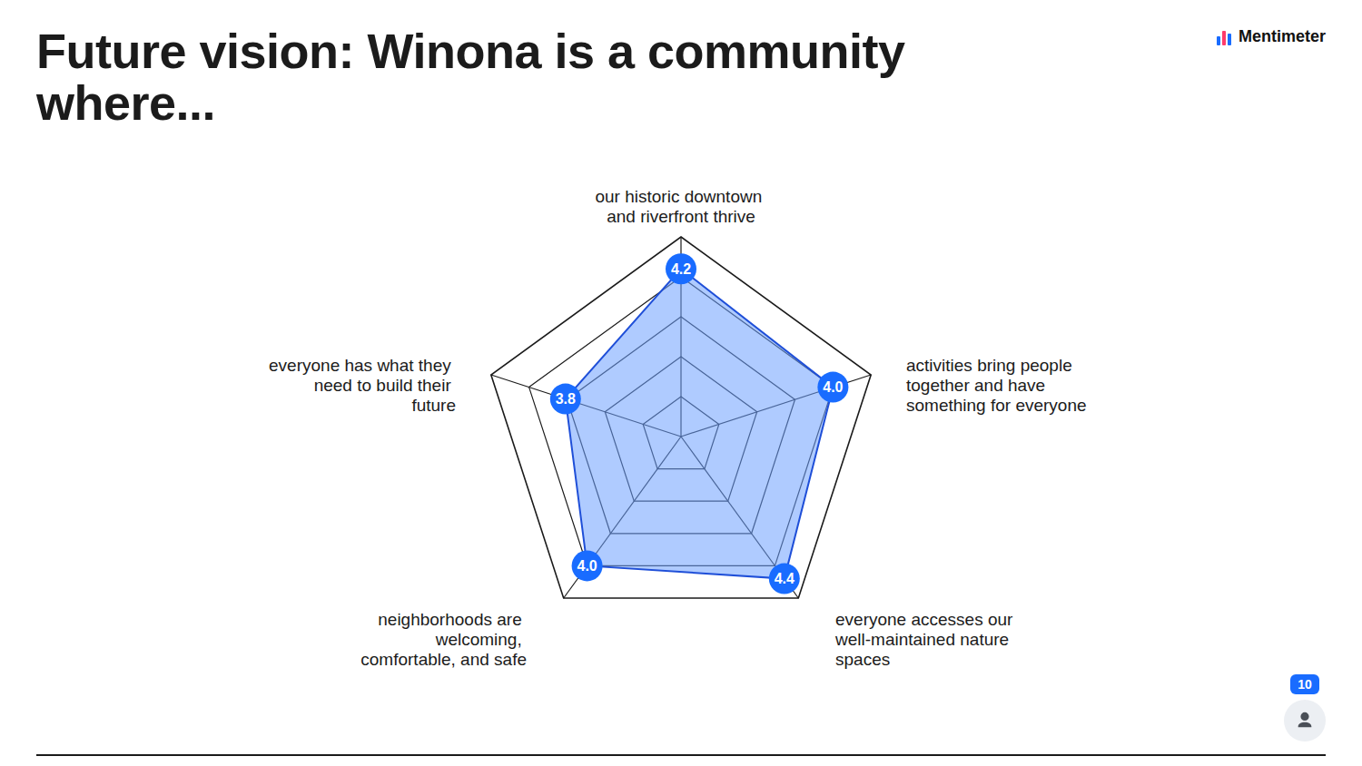Mentimeter
Future vision: Winona is a community where...
Future vision ratings Radar chart with five axes: our historic downtown and riverfront thrive 4.2; activities bring people together and have something for everyone 4.0; everyone accesses our well-maintained nature spaces 4.4; neighborhoods are welcoming, comfortable, and safe 4.0; everyone has what they need to build their future 3.8. 4.2 4.0 4.4 4.0 3.8 our historic downtown and riverfront thrive activities bring people together and have something for everyone everyone accesses our well-maintained nature spaces neighborhoods are welcoming, comfortable, and safe everyone has what they need to build their future
10